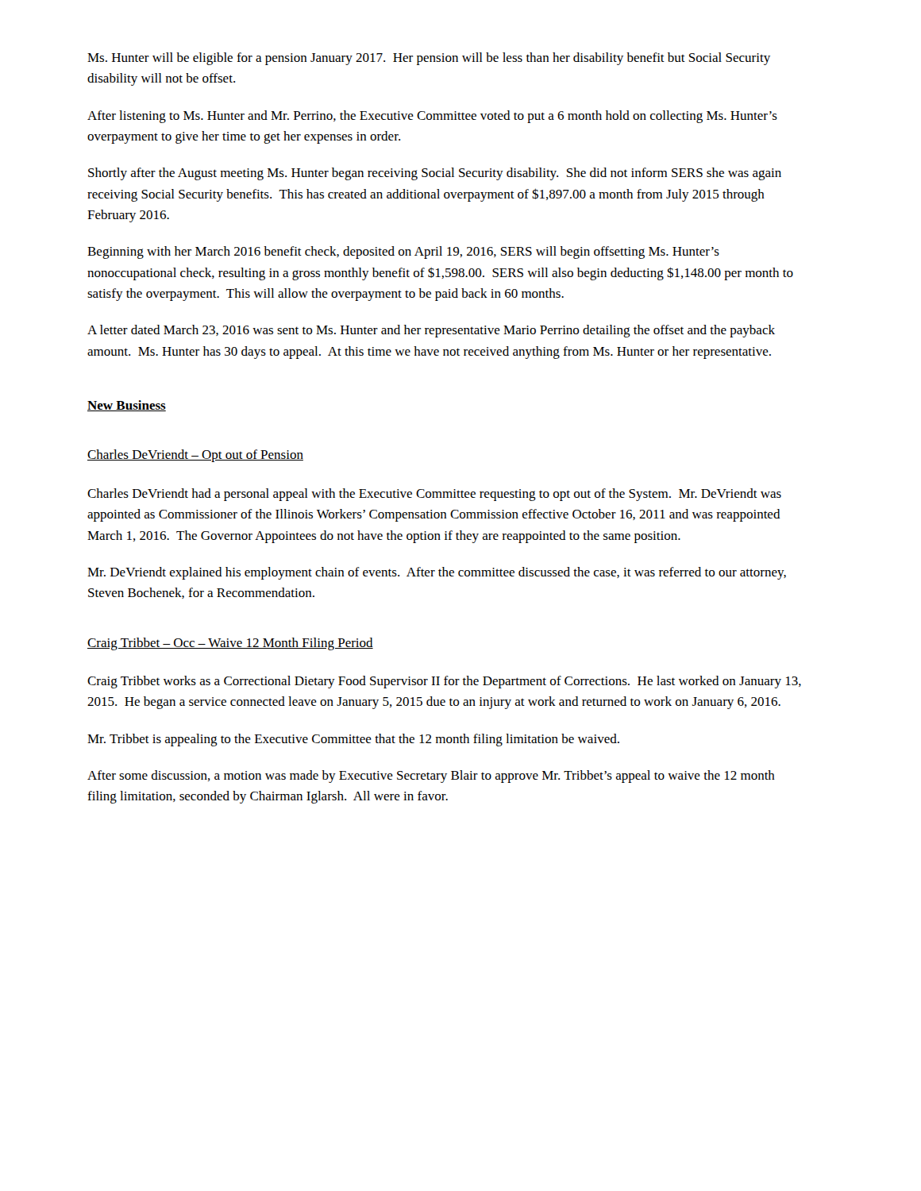Ms. Hunter will be eligible for a pension January 2017. Her pension will be less than her disability benefit but Social Security disability will not be offset.
After listening to Ms. Hunter and Mr. Perrino, the Executive Committee voted to put a 6 month hold on collecting Ms. Hunter’s overpayment to give her time to get her expenses in order.
Shortly after the August meeting Ms. Hunter began receiving Social Security disability. She did not inform SERS she was again receiving Social Security benefits. This has created an additional overpayment of $1,897.00 a month from July 2015 through February 2016.
Beginning with her March 2016 benefit check, deposited on April 19, 2016, SERS will begin offsetting Ms. Hunter’s nonoccupational check, resulting in a gross monthly benefit of $1,598.00. SERS will also begin deducting $1,148.00 per month to satisfy the overpayment. This will allow the overpayment to be paid back in 60 months.
A letter dated March 23, 2016 was sent to Ms. Hunter and her representative Mario Perrino detailing the offset and the payback amount. Ms. Hunter has 30 days to appeal. At this time we have not received anything from Ms. Hunter or her representative.
New Business
Charles DeVriendt – Opt out of Pension
Charles DeVriendt had a personal appeal with the Executive Committee requesting to opt out of the System. Mr. DeVriendt was appointed as Commissioner of the Illinois Workers’ Compensation Commission effective October 16, 2011 and was reappointed March 1, 2016. The Governor Appointees do not have the option if they are reappointed to the same position.
Mr. DeVriendt explained his employment chain of events. After the committee discussed the case, it was referred to our attorney, Steven Bochenek, for a Recommendation.
Craig Tribbet – Occ – Waive 12 Month Filing Period
Craig Tribbet works as a Correctional Dietary Food Supervisor II for the Department of Corrections. He last worked on January 13, 2015. He began a service connected leave on January 5, 2015 due to an injury at work and returned to work on January 6, 2016.
Mr. Tribbet is appealing to the Executive Committee that the 12 month filing limitation be waived.
After some discussion, a motion was made by Executive Secretary Blair to approve Mr. Tribbet’s appeal to waive the 12 month filing limitation, seconded by Chairman Iglarsh. All were in favor.